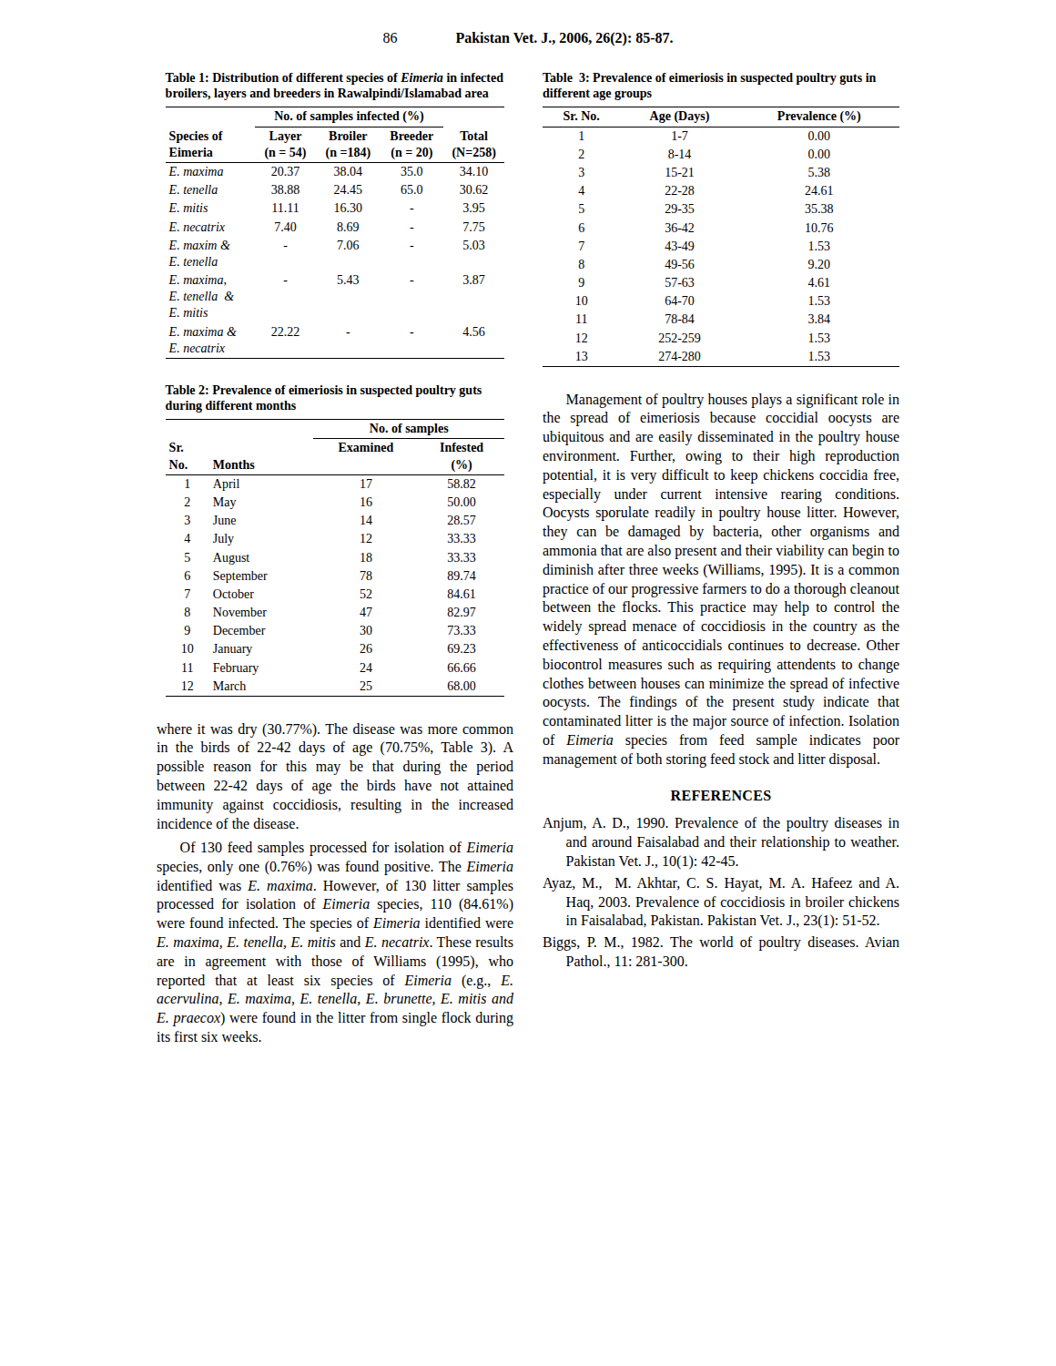86 Pakistan Vet. J., 2006, 26(2): 85-87.
Table 1: Distribution of different species of Eimeria in infected broilers, layers and breeders in Rawalpindi/Islamabad area
| Species of Eimeria | No. of samples infected (%) | Total (N=258) |
| --- | --- | --- |
| Layer (n = 54) | Broiler (n =184) | Breeder (n = 20) |
| E. maxima | 20.37 | 38.04 | 35.0 | 34.10 |
| E. tenella | 38.88 | 24.45 | 65.0 | 30.62 |
| E. mitis | 11.11 | 16.30 | - | 3.95 |
| E. necatrix | 7.40 | 8.69 | - | 7.75 |
| E. maxim & E. tenella | - | 7.06 | - | 5.03 |
| E. maxima, E. tenella & E. mitis | - | 5.43 | - | 3.87 |
| E. maxima & E. necatrix | 22.22 | - | - | 4.56 |
Table 2: Prevalence of eimeriosis in suspected poultry guts during different months
| Sr. No. | Months | No. of samples |
| --- | --- | --- |
| Examined | Infested (%) |
| 1 | April | 17 | 58.82 |
| 2 | May | 16 | 50.00 |
| 3 | June | 14 | 28.57 |
| 4 | July | 12 | 33.33 |
| 5 | August | 18 | 33.33 |
| 6 | September | 78 | 89.74 |
| 7 | October | 52 | 84.61 |
| 8 | November | 47 | 82.97 |
| 9 | December | 30 | 73.33 |
| 10 | January | 26 | 69.23 |
| 11 | February | 24 | 66.66 |
| 12 | March | 25 | 68.00 |
where it was dry (30.77%). The disease was more common in the birds of 22-42 days of age (70.75%, Table 3). A possible reason for this may be that during the period between 22-42 days of age the birds have not attained immunity against coccidiosis, resulting in the increased incidence of the disease.
Of 130 feed samples processed for isolation of Eimeria species, only one (0.76%) was found positive. The Eimeria identified was E. maxima. However, of 130 litter samples processed for isolation of Eimeria species, 110 (84.61%) were found infected. The species of Eimeria identified were E. maxima, E. tenella, E. mitis and E. necatrix. These results are in agreement with those of Williams (1995), who reported that at least six species of Eimeria (e.g., E. acervulina, E. maxima, E. tenella, E. brunette, E. mitis and E. praecox) were found in the litter from single flock during its first six weeks.
Table 3: Prevalence of eimeriosis in suspected poultry guts in different age groups
| Sr. No. | Age (Days) | Prevalence (%) |
| --- | --- | --- |
| 1 | 1-7 | 0.00 |
| 2 | 8-14 | 0.00 |
| 3 | 15-21 | 5.38 |
| 4 | 22-28 | 24.61 |
| 5 | 29-35 | 35.38 |
| 6 | 36-42 | 10.76 |
| 7 | 43-49 | 1.53 |
| 8 | 49-56 | 9.20 |
| 9 | 57-63 | 4.61 |
| 10 | 64-70 | 1.53 |
| 11 | 78-84 | 3.84 |
| 12 | 252-259 | 1.53 |
| 13 | 274-280 | 1.53 |
Management of poultry houses plays a significant role in the spread of eimeriosis because coccidial oocysts are ubiquitous and are easily disseminated in the poultry house environment. Further, owing to their high reproduction potential, it is very difficult to keep chickens coccidia free, especially under current intensive rearing conditions. Oocysts sporulate readily in poultry house litter. However, they can be damaged by bacteria, other organisms and ammonia that are also present and their viability can begin to diminish after three weeks (Williams, 1995). It is a common practice of our progressive farmers to do a thorough cleanout between the flocks. This practice may help to control the widely spread menace of coccidiosis in the country as the effectiveness of anticoccidials continues to decrease. Other biocontrol measures such as requiring attendents to change clothes between houses can minimize the spread of infective oocysts. The findings of the present study indicate that contaminated litter is the major source of infection. Isolation of Eimeria species from feed sample indicates poor management of both storing feed stock and litter disposal.
REFERENCES
Anjum, A. D., 1990. Prevalence of the poultry diseases in and around Faisalabad and their relationship to weather. Pakistan Vet. J., 10(1): 42-45.
Ayaz, M., M. Akhtar, C. S. Hayat, M. A. Hafeez and A. Haq, 2003. Prevalence of coccidiosis in broiler chickens in Faisalabad, Pakistan. Pakistan Vet. J., 23(1): 51-52.
Biggs, P. M., 1982. The world of poultry diseases. Avian Pathol., 11: 281-300.